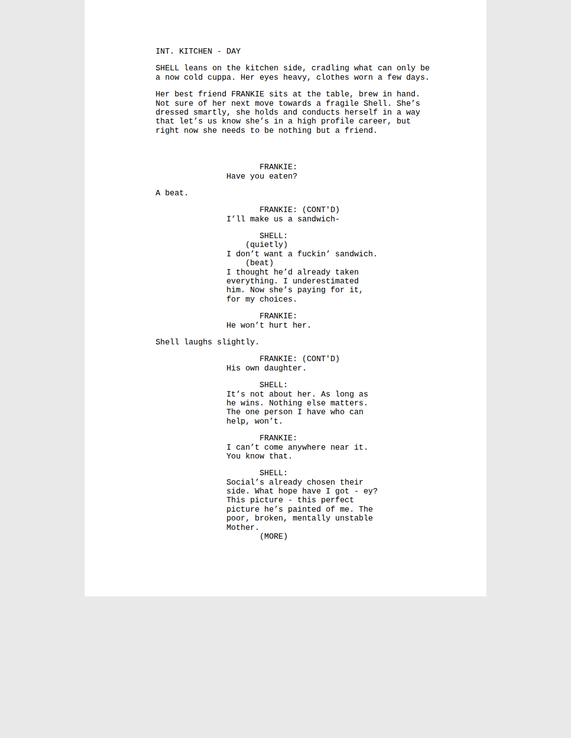INT. KITCHEN - DAY
SHELL leans on the kitchen side, cradling what can only be a now cold cuppa. Her eyes heavy, clothes worn a few days.
Her best friend FRANKIE sits at the table, brew in hand. Not sure of her next move towards a fragile Shell. She’s dressed smartly, she holds and conducts herself in a way that let’s us know she’s in a high profile career, but right now she needs to be nothing but a friend.
FRANKIE:
Have you eaten?
A beat.
FRANKIE: (CONT'D)
I’ll make us a sandwich-
SHELL:
(quietly)
I don’t want a fuckin’ sandwich.
(beat)
I thought he’d already taken everything. I underestimated him. Now she’s paying for it, for my choices.
FRANKIE:
He won’t hurt her.
Shell laughs slightly.
FRANKIE: (CONT'D)
His own daughter.
SHELL:
It’s not about her. As long as he wins. Nothing else matters. The one person I have who can help, won’t.
FRANKIE:
I can’t come anywhere near it. You know that.
SHELL:
Social’s already chosen their side. What hope have I got - ey? This picture - this perfect picture he’s painted of me. The poor, broken, mentally unstable Mother.
(MORE)